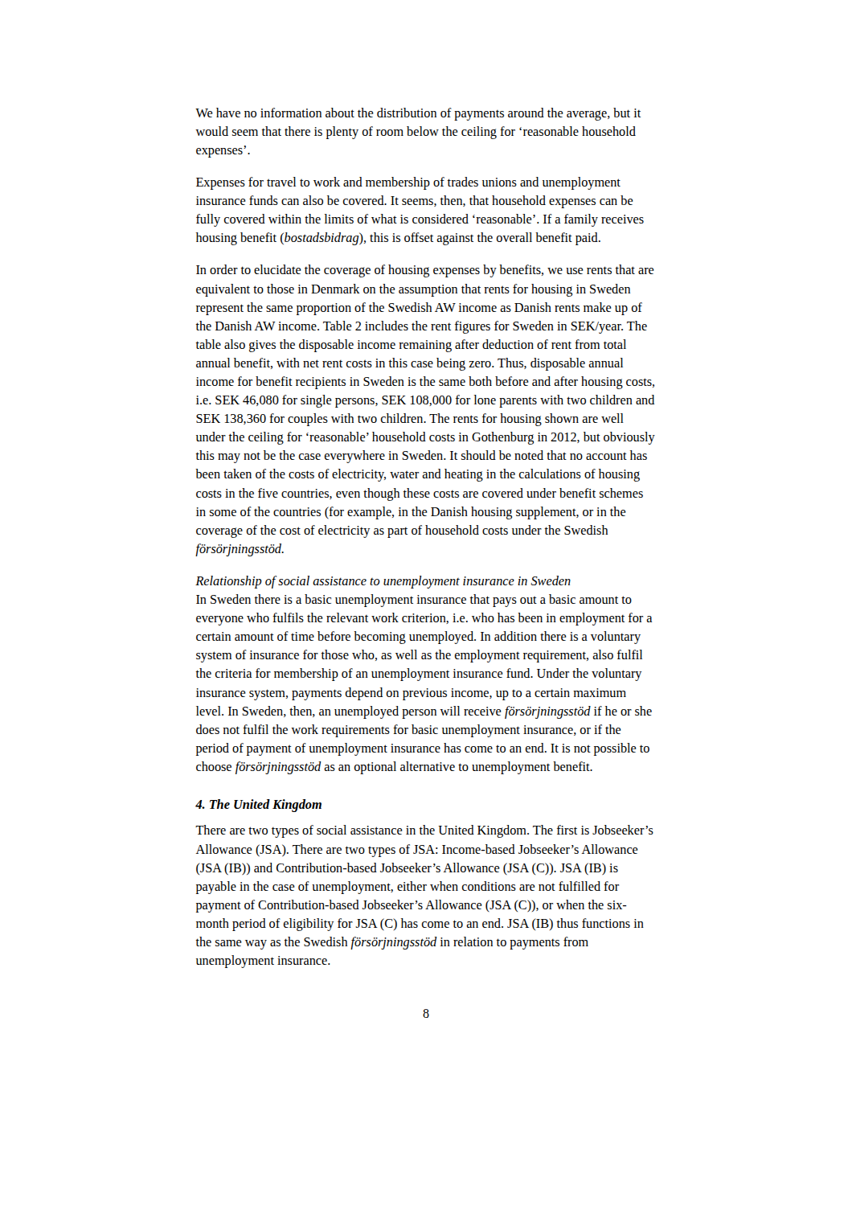We have no information about the distribution of payments around the average, but it would seem that there is plenty of room below the ceiling for ‘reasonable household expenses’.
Expenses for travel to work and membership of trades unions and unemployment insurance funds can also be covered. It seems, then, that household expenses can be fully covered within the limits of what is considered ‘reasonable’. If a family receives housing benefit (bostadsbidrag), this is offset against the overall benefit paid.
In order to elucidate the coverage of housing expenses by benefits, we use rents that are equivalent to those in Denmark on the assumption that rents for housing in Sweden represent the same proportion of the Swedish AW income as Danish rents make up of the Danish AW income. Table 2 includes the rent figures for Sweden in SEK/year. The table also gives the disposable income remaining after deduction of rent from total annual benefit, with net rent costs in this case being zero. Thus, disposable annual income for benefit recipients in Sweden is the same both before and after housing costs, i.e. SEK 46,080 for single persons, SEK 108,000 for lone parents with two children and SEK 138,360 for couples with two children. The rents for housing shown are well under the ceiling for ‘reasonable’ household costs in Gothenburg in 2012, but obviously this may not be the case everywhere in Sweden. It should be noted that no account has been taken of the costs of electricity, water and heating in the calculations of housing costs in the five countries, even though these costs are covered under benefit schemes in some of the countries (for example, in the Danish housing supplement, or in the coverage of the cost of electricity as part of household costs under the Swedish försörjningsstöd.
Relationship of social assistance to unemployment insurance in Sweden
In Sweden there is a basic unemployment insurance that pays out a basic amount to everyone who fulfils the relevant work criterion, i.e. who has been in employment for a certain amount of time before becoming unemployed. In addition there is a voluntary system of insurance for those who, as well as the employment requirement, also fulfil the criteria for membership of an unemployment insurance fund. Under the voluntary insurance system, payments depend on previous income, up to a certain maximum level. In Sweden, then, an unemployed person will receive försörjningsstöd if he or she does not fulfil the work requirements for basic unemployment insurance, or if the period of payment of unemployment insurance has come to an end. It is not possible to choose försörjningsstöd as an optional alternative to unemployment benefit.
4. The United Kingdom
There are two types of social assistance in the United Kingdom. The first is Jobseeker’s Allowance (JSA). There are two types of JSA: Income-based Jobseeker’s Allowance (JSA (IB)) and Contribution-based Jobseeker’s Allowance (JSA (C)). JSA (IB) is payable in the case of unemployment, either when conditions are not fulfilled for payment of Contribution-based Jobseeker’s Allowance (JSA (C)), or when the six-month period of eligibility for JSA (C) has come to an end. JSA (IB) thus functions in the same way as the Swedish försörjningsstöd in relation to payments from unemployment insurance.
8